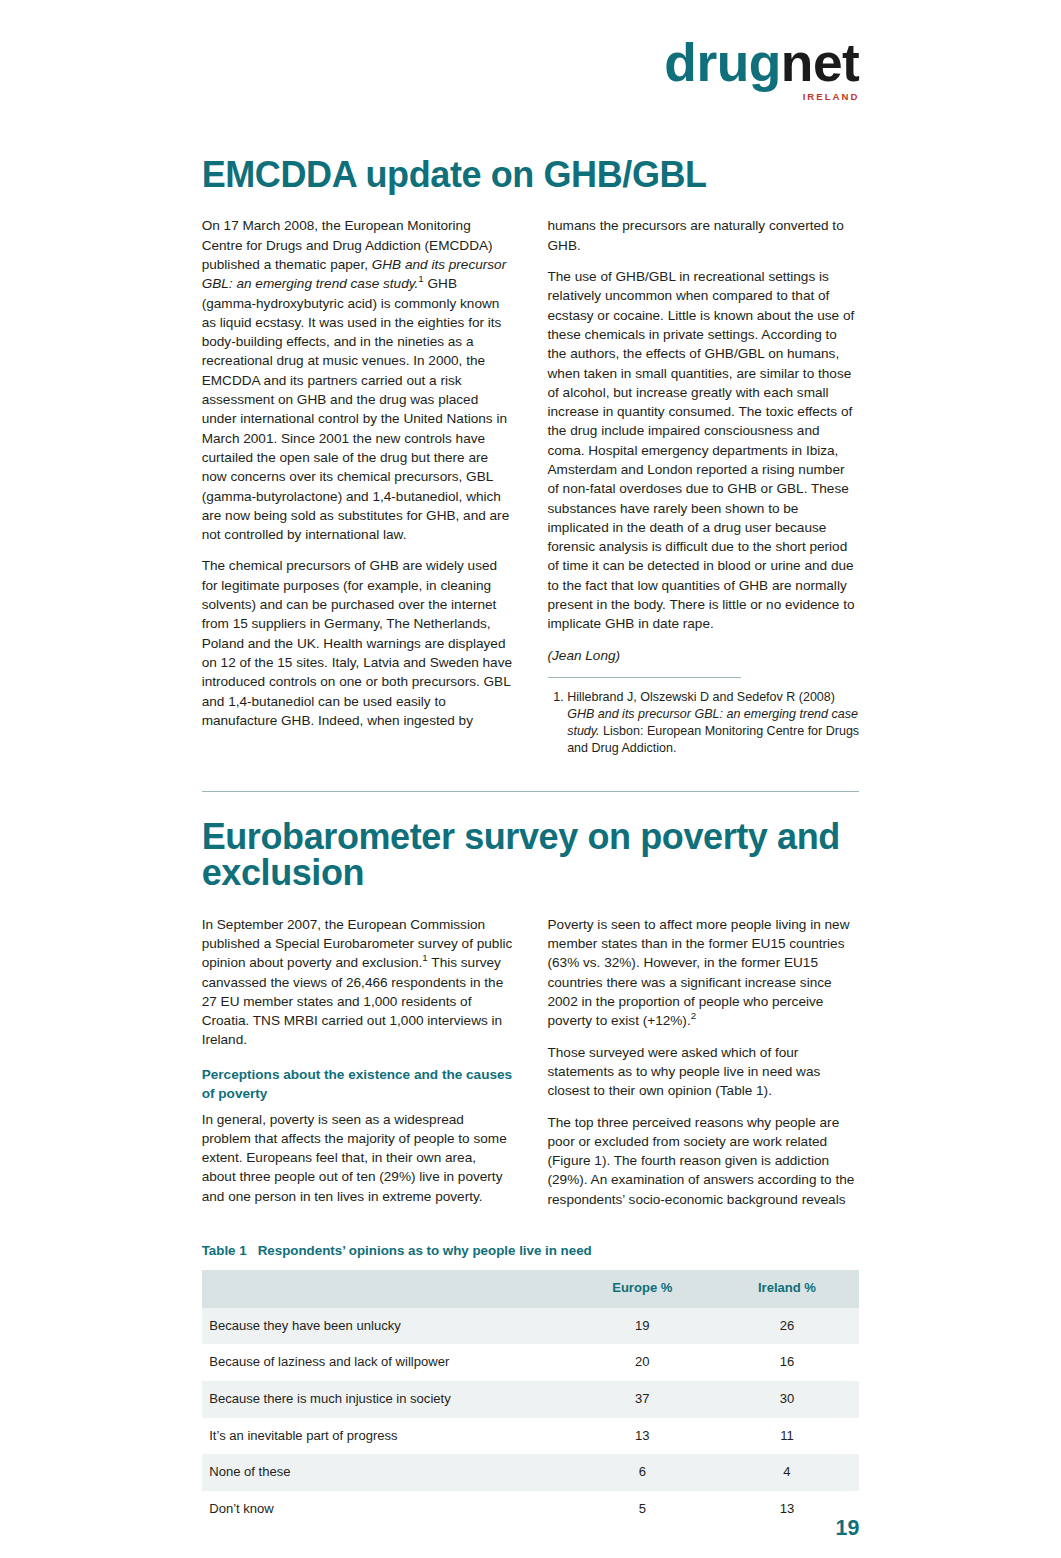drug net
IRELAND
EMCDDA update on GHB/GBL
On 17 March 2008, the European Monitoring Centre for Drugs and Drug Addiction (EMCDDA) published a thematic paper, GHB and its precursor GBL: an emerging trend case study.1 GHB (gamma-hydroxybutyric acid) is commonly known as liquid ecstasy. It was used in the eighties for its body-building effects, and in the nineties as a recreational drug at music venues. In 2000, the EMCDDA and its partners carried out a risk assessment on GHB and the drug was placed under international control by the United Nations in March 2001. Since 2001 the new controls have curtailed the open sale of the drug but there are now concerns over its chemical precursors, GBL (gamma-butyrolactone) and 1,4-butanediol, which are now being sold as substitutes for GHB, and are not controlled by international law.
The chemical precursors of GHB are widely used for legitimate purposes (for example, in cleaning solvents) and can be purchased over the internet from 15 suppliers in Germany, The Netherlands, Poland and the UK. Health warnings are displayed on 12 of the 15 sites. Italy, Latvia and Sweden have introduced controls on one or both precursors. GBL and 1,4-butanediol can be used easily to manufacture GHB. Indeed, when ingested by humans the precursors are naturally converted to GHB.
The use of GHB/GBL in recreational settings is relatively uncommon when compared to that of ecstasy or cocaine. Little is known about the use of these chemicals in private settings. According to the authors, the effects of GHB/GBL on humans, when taken in small quantities, are similar to those of alcohol, but increase greatly with each small increase in quantity consumed. The toxic effects of the drug include impaired consciousness and coma. Hospital emergency departments in Ibiza, Amsterdam and London reported a rising number of non-fatal overdoses due to GHB or GBL. These substances have rarely been shown to be implicated in the death of a drug user because forensic analysis is difficult due to the short period of time it can be detected in blood or urine and due to the fact that low quantities of GHB are normally present in the body. There is little or no evidence to implicate GHB in date rape.
(Jean Long)
Hillebrand J, Olszewski D and Sedefov R (2008) GHB and its precursor GBL: an emerging trend case study. Lisbon: European Monitoring Centre for Drugs and Drug Addiction.
Eurobarometer survey on poverty and exclusion
In September 2007, the European Commission published a Special Eurobarometer survey of public opinion about poverty and exclusion.1 This survey canvassed the views of 26,466 respondents in the 27 EU member states and 1,000 residents of Croatia. TNS MRBI carried out 1,000 interviews in Ireland.
Perceptions about the existence and the causes of poverty
In general, poverty is seen as a widespread problem that affects the majority of people to some extent. Europeans feel that, in their own area, about three people out of ten (29%) live in poverty and one person in ten lives in extreme poverty.
Poverty is seen to affect more people living in new member states than in the former EU15 countries (63% vs. 32%). However, in the former EU15 countries there was a significant increase since 2002 in the proportion of people who perceive poverty to exist (+12%).2
Those surveyed were asked which of four statements as to why people live in need was closest to their own opinion (Table 1).
The top three perceived reasons why people are poor or excluded from society are work related (Figure 1). The fourth reason given is addiction (29%). An examination of answers according to the respondents’ socio-economic background reveals
Table 1 Respondents’ opinions as to why people live in need
| | Europe % | Ireland % |
| --- | --- | --- |
| Because they have been unlucky | 19 | 26 |
| Because of laziness and lack of willpower | 20 | 16 |
| Because there is much injustice in society | 37 | 30 |
| It’s an inevitable part of progress | 13 | 11 |
| None of these | 6 | 4 |
| Don’t know | 5 | 13 |
19